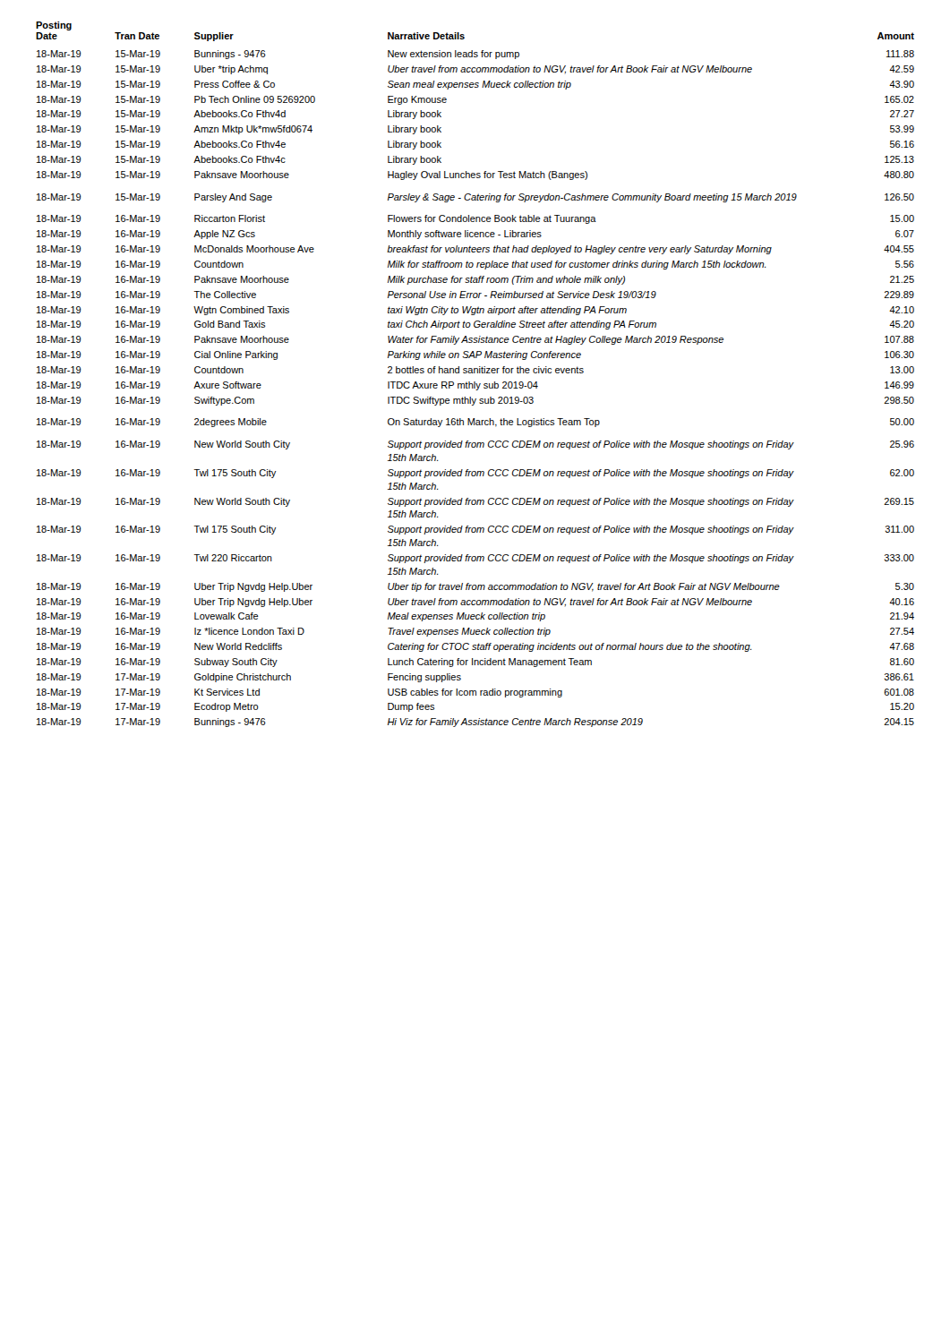| Posting Date | Tran Date | Supplier | Narrative Details | Amount |
| --- | --- | --- | --- | --- |
| 18-Mar-19 | 15-Mar-19 | Bunnings - 9476 | New extension leads for pump | 111.88 |
| 18-Mar-19 | 15-Mar-19 | Uber *trip Achmq | Uber travel from accommodation to NGV, travel for Art Book Fair at NGV Melbourne | 42.59 |
| 18-Mar-19 | 15-Mar-19 | Press Coffee & Co | Sean meal expenses Mueck collection trip | 43.90 |
| 18-Mar-19 | 15-Mar-19 | Pb Tech Online 09 5269200 | Ergo Kmouse | 165.02 |
| 18-Mar-19 | 15-Mar-19 | Abebooks.Co Fthv4d | Library book | 27.27 |
| 18-Mar-19 | 15-Mar-19 | Amzn Mktp Uk*mw5fd0674 | Library book | 53.99 |
| 18-Mar-19 | 15-Mar-19 | Abebooks.Co Fthv4e | Library book | 56.16 |
| 18-Mar-19 | 15-Mar-19 | Abebooks.Co Fthv4c | Library book | 125.13 |
| 18-Mar-19 | 15-Mar-19 | Paknsave Moorhouse | Hagley Oval Lunches for Test Match (Banges) | 480.80 |
| 18-Mar-19 | 15-Mar-19 | Parsley And Sage | Parsley & Sage - Catering for Spreydon-Cashmere Community Board meeting 15 March 2019 | 126.50 |
| 18-Mar-19 | 16-Mar-19 | Riccarton Florist | Flowers for Condolence Book table at Tuuranga | 15.00 |
| 18-Mar-19 | 16-Mar-19 | Apple NZ Gcs | Monthly software licence - Libraries | 6.07 |
| 18-Mar-19 | 16-Mar-19 | McDonalds Moorhouse Ave | breakfast for volunteers that had deployed to Hagley centre very early Saturday Morning | 404.55 |
| 18-Mar-19 | 16-Mar-19 | Countdown | Milk for staffroom to replace that used for customer drinks during March 15th lockdown. | 5.56 |
| 18-Mar-19 | 16-Mar-19 | Paknsave Moorhouse | Milk purchase for staff room (Trim and whole milk only) | 21.25 |
| 18-Mar-19 | 16-Mar-19 | The Collective | Personal Use in Error - Reimbursed at Service Desk 19/03/19 | 229.89 |
| 18-Mar-19 | 16-Mar-19 | Wgtn Combined Taxis | taxi Wgtn City to Wgtn airport after attending PA Forum | 42.10 |
| 18-Mar-19 | 16-Mar-19 | Gold Band Taxis | taxi Chch Airport to Geraldine Street after attending PA Forum | 45.20 |
| 18-Mar-19 | 16-Mar-19 | Paknsave Moorhouse | Water for Family Assistance Centre at Hagley College March 2019 Response | 107.88 |
| 18-Mar-19 | 16-Mar-19 | Cial Online Parking | Parking while on SAP Mastering Conference | 106.30 |
| 18-Mar-19 | 16-Mar-19 | Countdown | 2 bottles of hand sanitizer for the civic events | 13.00 |
| 18-Mar-19 | 16-Mar-19 | Axure Software | ITDC Axure RP mthly sub 2019-04 | 146.99 |
| 18-Mar-19 | 16-Mar-19 | Swiftype.Com | ITDC Swiftype mthly sub 2019-03 | 298.50 |
| 18-Mar-19 | 16-Mar-19 | 2degrees Mobile | On Saturday 16th March, the Logistics Team Top | 50.00 |
| 18-Mar-19 | 16-Mar-19 | New World South City | Support provided from CCC CDEM on request of Police with the Mosque shootings on Friday 15th March. | 25.96 |
| 18-Mar-19 | 16-Mar-19 | Twl 175 South City | Support provided from CCC CDEM on request of Police with the Mosque shootings on Friday 15th March. | 62.00 |
| 18-Mar-19 | 16-Mar-19 | New World South City | Support provided from CCC CDEM on request of Police with the Mosque shootings on Friday 15th March. | 269.15 |
| 18-Mar-19 | 16-Mar-19 | Twl 175 South City | Support provided from CCC CDEM on request of Police with the Mosque shootings on Friday 15th March. | 311.00 |
| 18-Mar-19 | 16-Mar-19 | Twl 220 Riccarton | Support provided from CCC CDEM on request of Police with the Mosque shootings on Friday 15th March. | 333.00 |
| 18-Mar-19 | 16-Mar-19 | Uber Trip Ngvdg Help.Uber | Uber tip for travel from accommodation to NGV, travel for Art Book Fair at NGV Melbourne | 5.30 |
| 18-Mar-19 | 16-Mar-19 | Uber Trip Ngvdg Help.Uber | Uber travel from accommodation to NGV, travel for Art Book Fair at NGV Melbourne | 40.16 |
| 18-Mar-19 | 16-Mar-19 | Lovewalk Cafe | Meal expenses Mueck collection trip | 21.94 |
| 18-Mar-19 | 16-Mar-19 | Iz *licence London Taxi D | Travel expenses Mueck collection trip | 27.54 |
| 18-Mar-19 | 16-Mar-19 | New World Redcliffs | Catering for CTOC staff operating incidents out of normal hours due to the shooting. | 47.68 |
| 18-Mar-19 | 16-Mar-19 | Subway South City | Lunch Catering for Incident Management Team | 81.60 |
| 18-Mar-19 | 17-Mar-19 | Goldpine Christchurch | Fencing supplies | 386.61 |
| 18-Mar-19 | 17-Mar-19 | Kt Services Ltd | USB cables for Icom radio programming | 601.08 |
| 18-Mar-19 | 17-Mar-19 | Ecodrop Metro | Dump fees | 15.20 |
| 18-Mar-19 | 17-Mar-19 | Bunnings - 9476 | Hi Viz for Family Assistance Centre March Response 2019 | 204.15 |